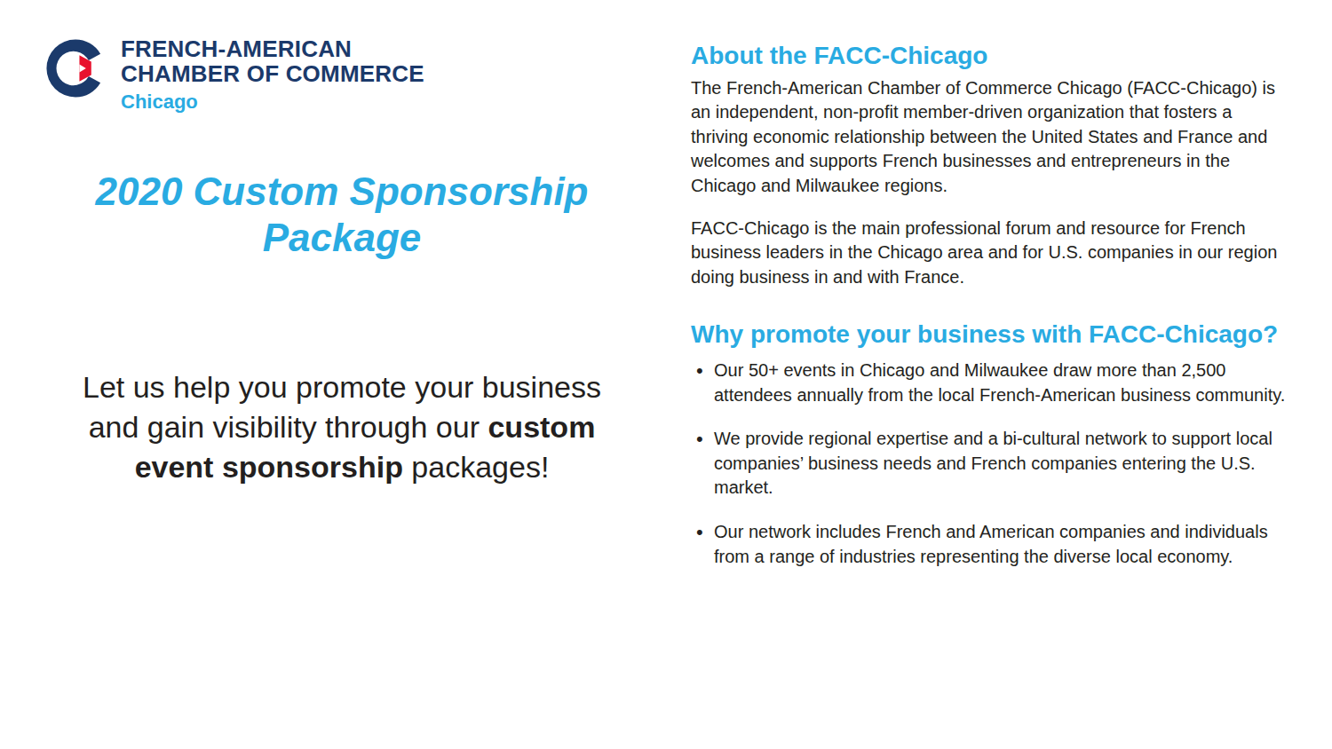French-American
Chamber of Commerce
Chicago
2020 Custom Sponsorship
Package
Let us help you promote your business and gain visibility through our custom event sponsorship packages!
About the FACC-Chicago
The French-American Chamber of Commerce Chicago (FACC-Chicago) is an independent, non-profit member-driven organization that fosters a thriving economic relationship between the United States and France and welcomes and supports French businesses and entrepreneurs in the Chicago and Milwaukee regions.
FACC-Chicago is the main professional forum and resource for French business leaders in the Chicago area and for U.S. companies in our region doing business in and with France.
Why promote your business with FACC-Chicago?
Our 50+ events in Chicago and Milwaukee draw more than 2,500 attendees annually from the local French-American business community.
We provide regional expertise and a bi-cultural network to support local companies’ business needs and French companies entering the U.S. market.
Our network includes French and American companies and individuals from a range of industries representing the diverse local economy.